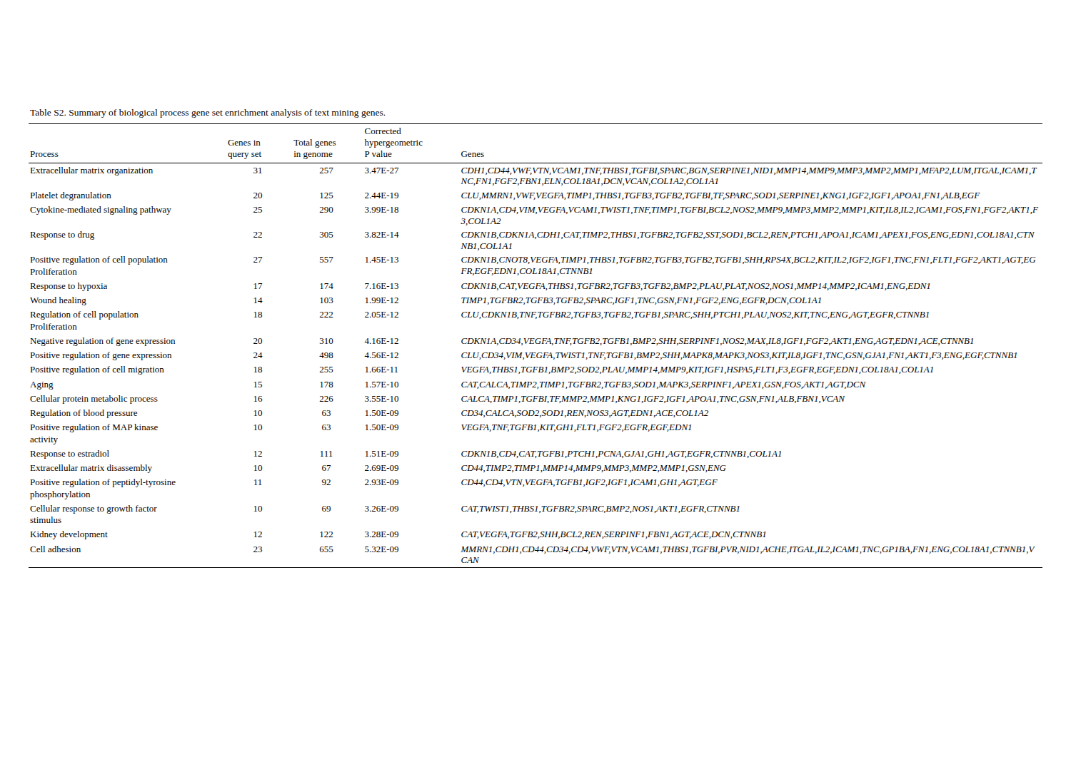Table S2. Summary of biological process gene set enrichment analysis of text mining genes.
| Process | Genes in query set | Total genes in genome | Corrected hypergeometric P value | Genes |
| --- | --- | --- | --- | --- |
| Extracellular matrix organization | 31 | 257 | 3.47E-27 | CDH1,CD44,VWF,VTN,VCAM1,TNF,THBS1,TGFBI,SPARC,BGN,SERPINE1,NID1,MMP14,MMP9,MMP3,MMP2,MMP1,MFAP2,LUM,ITGAL,ICAM1,TNC,FN1,FGF2,FBN1,ELN,COL18A1,DCN,VCAN,COL1A2,COL1A1 |
| Platelet degranulation | 20 | 125 | 2.44E-19 | CLU,MMRN1,VWF,VEGFA,TIMP1,THBS1,TGFB3,TGFB2,TGFBI,TF,SPARC,SOD1,SERPINE1,KNG1,IGF2,IGF1,APOA1,FN1,ALB,EGF |
| Cytokine-mediated signaling pathway | 25 | 290 | 3.99E-18 | CDKN1A,CD4,VIM,VEGFA,VCAM1,TWIST1,TNF,TIMP1,TGFBI,BCL2,NOS2,MMP9,MMP3,MMP2,MMP1,KIT,IL8,IL2,ICAM1,FOS,FN1,FGF2,AKT1,F3,COL1A2 |
| Response to drug | 22 | 305 | 3.82E-14 | CDKN1B,CDKN1A,CDH1,CAT,TIMP2,THBS1,TGFBR2,TGFB2,SST,SOD1,BCL2,REN,PTCH1,APOA1,ICAM1,APEX1,FOS,ENG,EDN1,COL18A1,CTNNB1,COL1A1 |
| Positive regulation of cell population Proliferation | 27 | 557 | 1.45E-13 | CDKN1B,CNOT8,VEGFA,TIMP1,THBS1,TGFBR2,TGFB3,TGFB2,TGFB1,SHH,RPS4X,BCL2,KIT,IL2,IGF2,IGF1,TNC,FN1,FLT1,FGF2,AKT1,AGT,EGFR,EGF,EDN1,COL18A1,CTNNB1 |
| Response to hypoxia | 17 | 174 | 7.16E-13 | CDKN1B,CAT,VEGFA,THBS1,TGFBR2,TGFB3,TGFB2,BMP2,PLAU,PLAT,NOS2,NOS1,MMP14,MMP2,ICAM1,ENG,EDN1 |
| Wound healing | 14 | 103 | 1.99E-12 | TIMP1,TGFBR2,TGFB3,TGFB2,SPARC,IGF1,TNC,GSN,FN1,FGF2,ENG,EGFR,DCN,COL1A1 |
| Regulation of cell population Proliferation | 18 | 222 | 2.05E-12 | CLU,CDKN1B,TNF,TGFBR2,TGFB3,TGFB2,TGFB1,SPARC,SHH,PTCH1,PLAU,NOS2,KIT,TNC,ENG,AGT,EGFR,CTNNB1 |
| Negative regulation of gene expression | 20 | 310 | 4.16E-12 | CDKN1A,CD34,VEGFA,TNF,TGFB2,TGFB1,BMP2,SHH,SERPINF1,NOS2,MAX,IL8,IGF1,FGF2,AKT1,ENG,AGT,EDN1,ACE,CTNNB1 |
| Positive regulation of gene expression | 24 | 498 | 4.56E-12 | CLU,CD34,VIM,VEGFA,TWIST1,TNF,TGFB1,BMP2,SHH,MAPK8,MAPK3,NOS3,KIT,IL8,IGF1,TNC,GSN,GJA1,FN1,AKT1,F3,ENG,EGF,CTNNB1 |
| Positive regulation of cell migration | 18 | 255 | 1.66E-11 | VEGFA,THBS1,TGFB1,BMP2,SOD2,PLAU,MMP14,MMP9,KIT,IGF1,HSPA5,FLT1,F3,EGFR,EGF,EDN1,COL18A1,COL1A1 |
| Aging | 15 | 178 | 1.57E-10 | CAT,CALCA,TIMP2,TIMP1,TGFBR2,TGFB3,SOD1,MAPK3,SERPINF1,APEX1,GSN,FOS,AKT1,AGT,DCN |
| Cellular protein metabolic process | 16 | 226 | 3.55E-10 | CALCA,TIMP1,TGFBI,TF,MMP2,MMP1,KNG1,IGF2,IGF1,APOA1,TNC,GSN,FN1,ALB,FBN1,VCAN |
| Regulation of blood pressure | 10 | 63 | 1.50E-09 | CD34,CALCA,SOD2,SOD1,REN,NOS3,AGT,EDN1,ACE,COL1A2 |
| Positive regulation of MAP kinase activity | 10 | 63 | 1.50E-09 | VEGFA,TNF,TGFB1,KIT,GH1,FLT1,FGF2,EGFR,EGF,EDN1 |
| Response to estradiol | 12 | 111 | 1.51E-09 | CDKN1B,CD4,CAT,TGFB1,PTCH1,PCNA,GJA1,GH1,AGT,EGFR,CTNNB1,COL1A1 |
| Extracellular matrix disassembly | 10 | 67 | 2.69E-09 | CD44,TIMP2,TIMP1,MMP14,MMP9,MMP3,MMP2,MMP1,GSN,ENG |
| Positive regulation of peptidyl-tyrosine phosphorylation | 11 | 92 | 2.93E-09 | CD44,CD4,VTN,VEGFA,TGFB1,IGF2,IGF1,ICAM1,GH1,AGT,EGF |
| Cellular response to growth factor stimulus | 10 | 69 | 3.26E-09 | CAT,TWIST1,THBS1,TGFBR2,SPARC,BMP2,NOS1,AKT1,EGFR,CTNNB1 |
| Kidney development | 12 | 122 | 3.28E-09 | CAT,VEGFA,TGFB2,SHH,BCL2,REN,SERPINF1,FBN1,AGT,ACE,DCN,CTNNB1 |
| Cell adhesion | 23 | 655 | 5.32E-09 | MMRN1,CDH1,CD44,CD34,CD4,VWF,VTN,VCAM1,THBS1,TGFBI,PVR,NID1,ACHE,ITGAL,IL2,ICAM1,TNC,GP1BA,FN1,ENG,COL18A1,CTNNB1,VCAN |